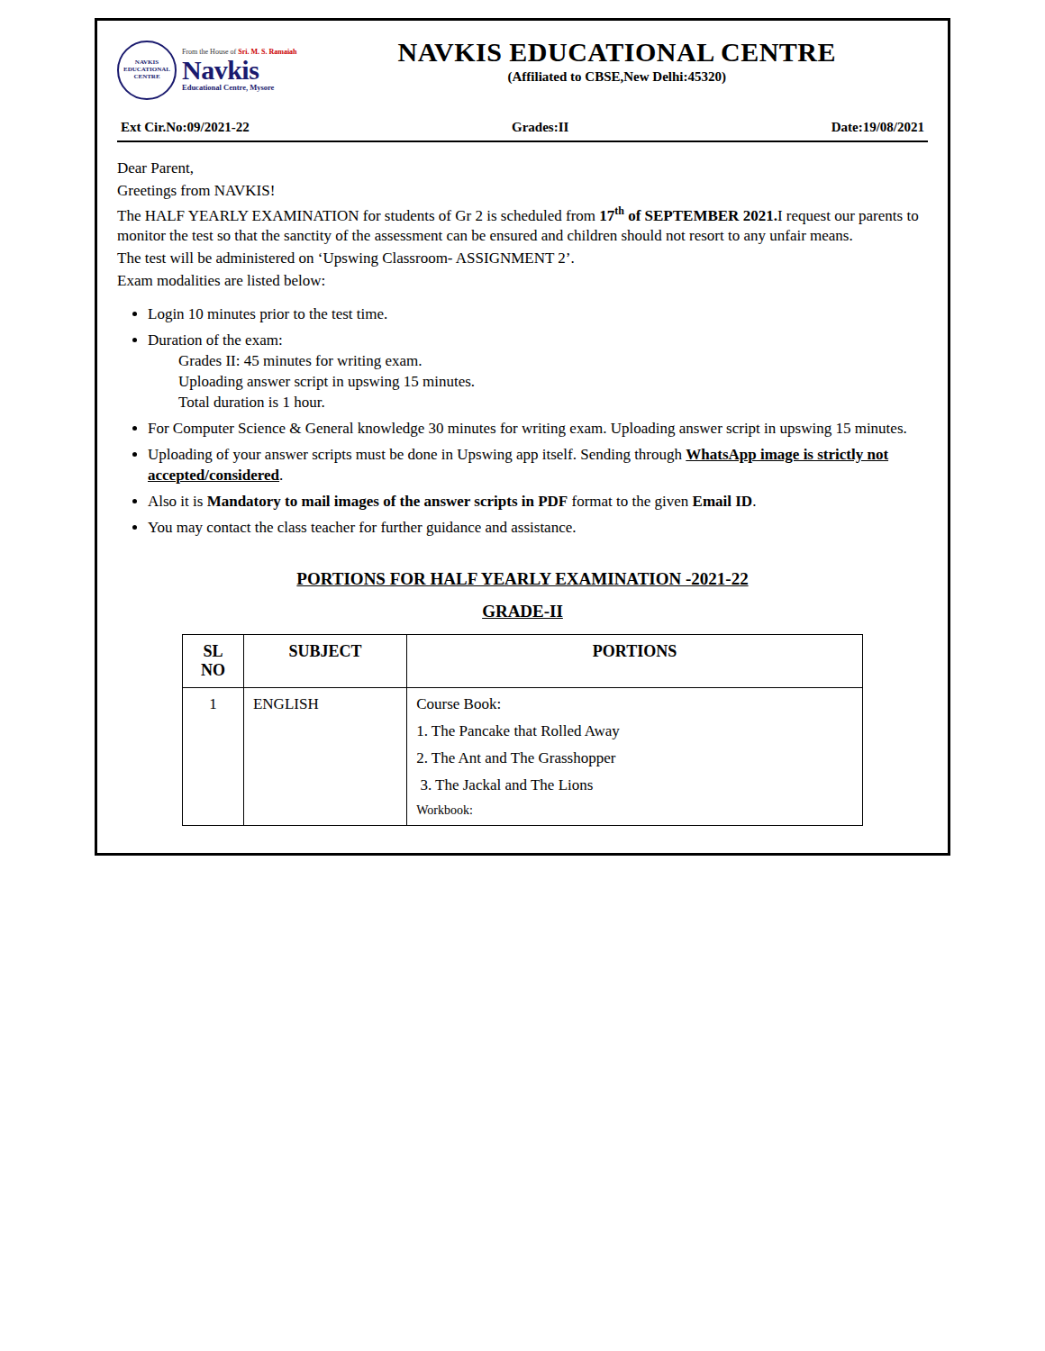NAVKIS
EDUCATIONAL
CENTRE
From the House of Sri. M. S. Ramaiah
Navkis
Educational Centre, Mysore
NAVKIS EDUCATIONAL CENTRE
(Affiliated to CBSE,New Delhi:45320)
Ext Cir.No:09/2021-22 Grades:II Date:19/08/2021
Dear Parent,
Greetings from NAVKIS!
The HALF YEARLY EXAMINATION for students of Gr 2 is scheduled from 17th of SEPTEMBER 2021. I request our parents to monitor the test so that the sanctity of the assessment can be ensured and children should not resort to any unfair means.
The test will be administered on ‘Upswing Classroom- ASSIGNMENT 2’.
Exam modalities are listed below:
Login 10 minutes prior to the test time.
Duration of the exam:
Grades II: 45 minutes for writing exam.
Uploading answer script in upswing 15 minutes.
Total duration is 1 hour.
For Computer Science & General knowledge 30 minutes for writing exam. Uploading answer script in upswing 15 minutes.
Uploading of your answer scripts must be done in Upswing app itself. Sending through WhatsApp image is strictly not accepted/considered.
Also it is Mandatory to mail images of the answer scripts in PDF format to the given Email ID.
You may contact the class teacher for further guidance and assistance.
PORTIONS FOR HALF YEARLY EXAMINATION -2021-22
GRADE-II
| SL NO | SUBJECT | PORTIONS |
| --- | --- | --- |
| 1 | ENGLISH | Course Book: 1. The Pancake that Rolled Away 2. The Ant and The Grasshopper 3. The Jackal and The Lions Workbook: |